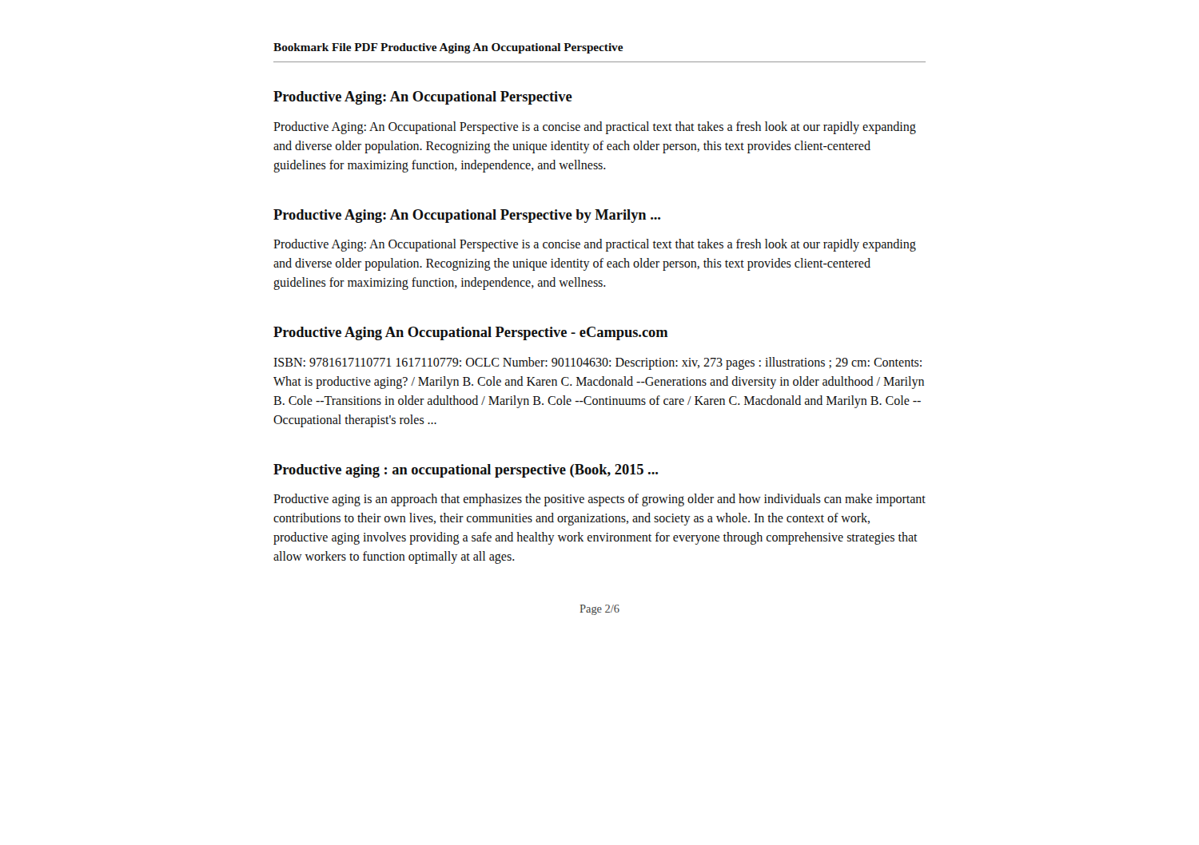Bookmark File PDF Productive Aging An Occupational Perspective
Productive Aging: An Occupational Perspective
Productive Aging: An Occupational Perspective is a concise and practical text that takes a fresh look at our rapidly expanding and diverse older population. Recognizing the unique identity of each older person, this text provides client-centered guidelines for maximizing function, independence, and wellness.
Productive Aging: An Occupational Perspective by Marilyn ...
Productive Aging: An Occupational Perspective is a concise and practical text that takes a fresh look at our rapidly expanding and diverse older population. Recognizing the unique identity of each older person, this text provides client-centered guidelines for maximizing function, independence, and wellness.
Productive Aging An Occupational Perspective - eCampus.com
ISBN: 9781617110771 1617110779: OCLC Number: 901104630: Description: xiv, 273 pages : illustrations ; 29 cm: Contents: What is productive aging? / Marilyn B. Cole and Karen C. Macdonald --Generations and diversity in older adulthood / Marilyn B. Cole --Transitions in older adulthood / Marilyn B. Cole --Continuums of care / Karen C. Macdonald and Marilyn B. Cole --Occupational therapist's roles ...
Productive aging : an occupational perspective (Book, 2015 ...
Productive aging is an approach that emphasizes the positive aspects of growing older and how individuals can make important contributions to their own lives, their communities and organizations, and society as a whole. In the context of work, productive aging involves providing a safe and healthy work environment for everyone through comprehensive strategies that allow workers to function optimally at all ages.
Page 2/6